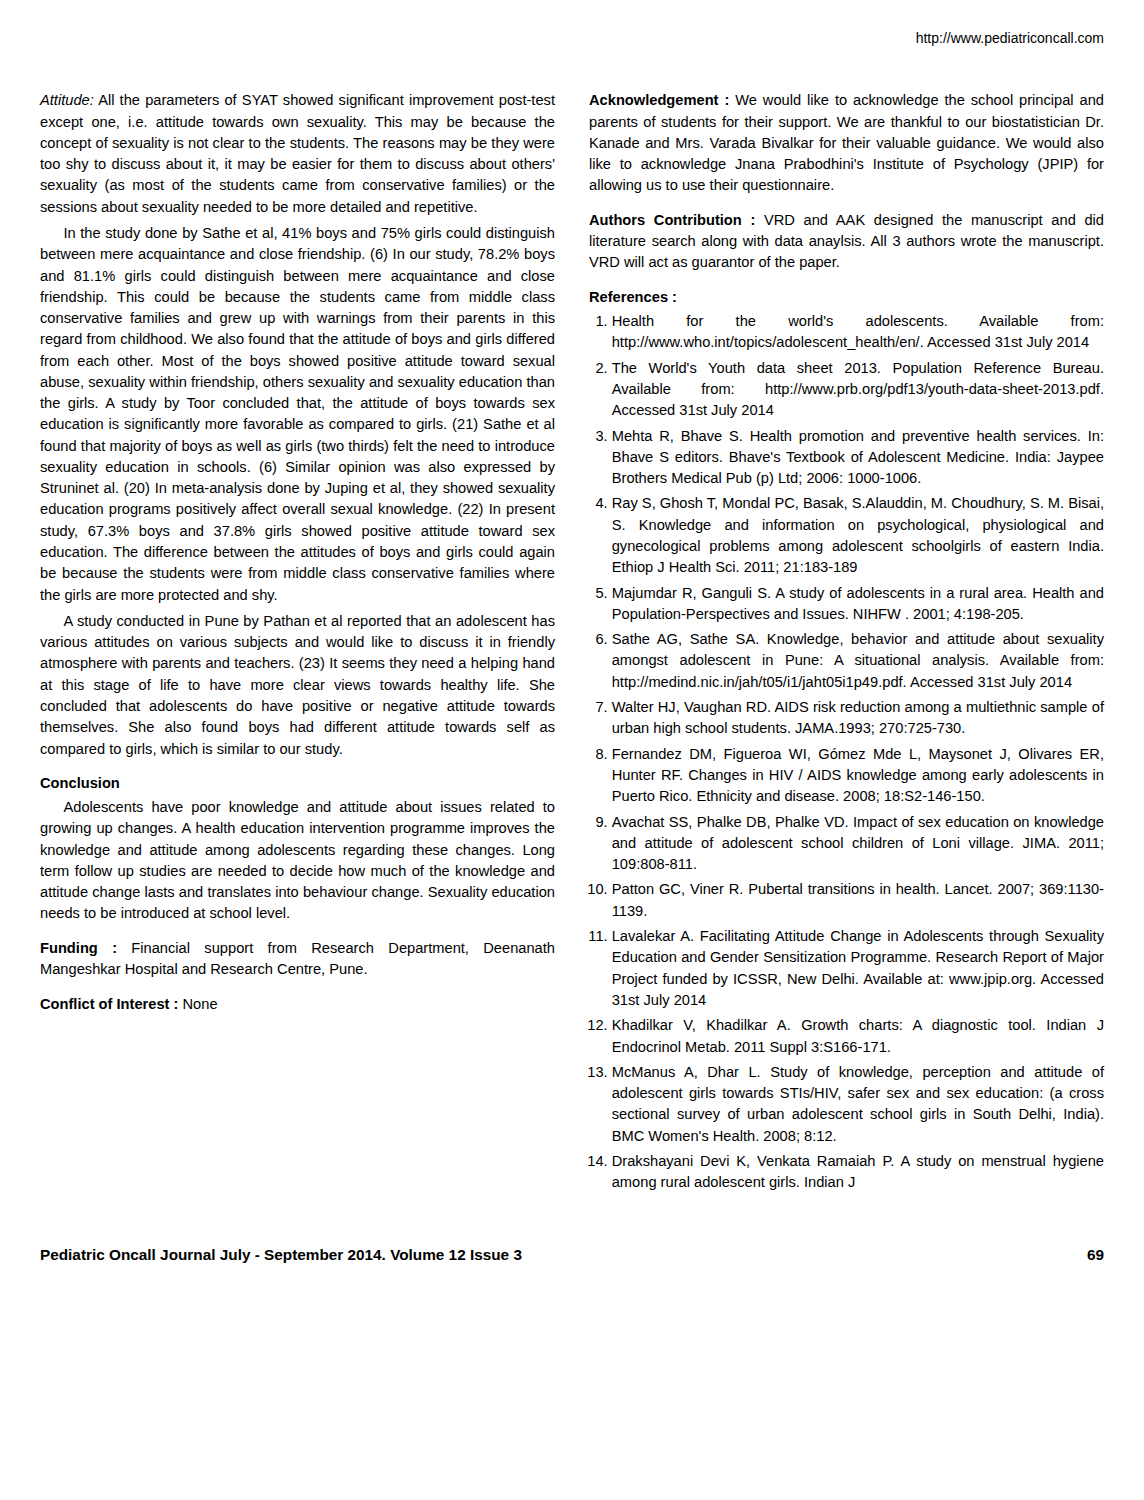http://www.pediatriconcall.com
Attitude: All the parameters of SYAT showed significant improvement post-test except one, i.e. attitude towards own sexuality. This may be because the concept of sexuality is not clear to the students. The reasons may be they were too shy to discuss about it, it may be easier for them to discuss about others' sexuality (as most of the students came from conservative families) or the sessions about sexuality needed to be more detailed and repetitive.
In the study done by Sathe et al, 41% boys and 75% girls could distinguish between mere acquaintance and close friendship. (6) In our study, 78.2% boys and 81.1% girls could distinguish between mere acquaintance and close friendship. This could be because the students came from middle class conservative families and grew up with warnings from their parents in this regard from childhood. We also found that the attitude of boys and girls differed from each other. Most of the boys showed positive attitude toward sexual abuse, sexuality within friendship, others sexuality and sexuality education than the girls. A study by Toor concluded that, the attitude of boys towards sex education is significantly more favorable as compared to girls. (21) Sathe et al found that majority of boys as well as girls (two thirds) felt the need to introduce sexuality education in schools. (6) Similar opinion was also expressed by Struninet al. (20) In meta-analysis done by Juping et al, they showed sexuality education programs positively affect overall sexual knowledge. (22) In present study, 67.3% boys and 37.8% girls showed positive attitude toward sex education. The difference between the attitudes of boys and girls could again be because the students were from middle class conservative families where the girls are more protected and shy.
A study conducted in Pune by Pathan et al reported that an adolescent has various attitudes on various subjects and would like to discuss it in friendly atmosphere with parents and teachers. (23) It seems they need a helping hand at this stage of life to have more clear views towards healthy life. She concluded that adolescents do have positive or negative attitude towards themselves. She also found boys had different attitude towards self as compared to girls, which is similar to our study.
Conclusion
Adolescents have poor knowledge and attitude about issues related to growing up changes. A health education intervention programme improves the knowledge and attitude among adolescents regarding these changes. Long term follow up studies are needed to decide how much of the knowledge and attitude change lasts and translates into behaviour change. Sexuality education needs to be introduced at school level.
Funding : Financial support from Research Department, Deenanath Mangeshkar Hospital and Research Centre, Pune.
Conflict of Interest : None
Acknowledgement : We would like to acknowledge the school principal and parents of students for their support. We are thankful to our biostatistician Dr. Kanade and Mrs. Varada Bivalkar for their valuable guidance. We would also like to acknowledge Jnana Prabodhini's Institute of Psychology (JPIP) for allowing us to use their questionnaire.
Authors Contribution : VRD and AAK designed the manuscript and did literature search along with data anaylsis. All 3 authors wrote the manuscript. VRD will act as guarantor of the paper.
References :
Health for the world's adolescents. Available from: http://www.who.int/topics/adolescent_health/en/. Accessed 31st July 2014
The World's Youth data sheet 2013. Population Reference Bureau. Available from: http://www.prb.org/pdf13/youth-data-sheet-2013.pdf. Accessed 31st July 2014
Mehta R, Bhave S. Health promotion and preventive health services. In: Bhave S editors. Bhave's Textbook of Adolescent Medicine. India: Jaypee Brothers Medical Pub (p) Ltd; 2006: 1000-1006.
Ray S, Ghosh T, Mondal PC, Basak, S.Alauddin, M. Choudhury, S. M. Bisai, S. Knowledge and information on psychological, physiological and gynecological problems among adolescent schoolgirls of eastern India. Ethiop J Health Sci. 2011; 21:183-189
Majumdar R, Ganguli S. A study of adolescents in a rural area. Health and Population-Perspectives and Issues. NIHFW . 2001; 4:198-205.
Sathe AG, Sathe SA. Knowledge, behavior and attitude about sexuality amongst adolescent in Pune: A situational analysis. Available from: http://medind.nic.in/jah/t05/i1/jaht05i1p49.pdf. Accessed 31st July 2014
Walter HJ, Vaughan RD. AIDS risk reduction among a multiethnic sample of urban high school students. JAMA.1993; 270:725-730.
Fernandez DM, Figueroa WI, Gómez Mde L, Maysonet J, Olivares ER, Hunter RF. Changes in HIV / AIDS knowledge among early adolescents in Puerto Rico. Ethnicity and disease. 2008; 18:S2-146-150.
Avachat SS, Phalke DB, Phalke VD. Impact of sex education on knowledge and attitude of adolescent school children of Loni village. JIMA. 2011; 109:808-811.
Patton GC, Viner R. Pubertal transitions in health. Lancet. 2007; 369:1130-1139.
Lavalekar A. Facilitating Attitude Change in Adolescents through Sexuality Education and Gender Sensitization Programme. Research Report of Major Project funded by ICSSR, New Delhi. Available at: www.jpip.org. Accessed 31st July 2014
Khadilkar V, Khadilkar A. Growth charts: A diagnostic tool. Indian J Endocrinol Metab. 2011 Suppl 3:S166-171.
McManus A, Dhar L. Study of knowledge, perception and attitude of adolescent girls towards STIs/HIV, safer sex and sex education: (a cross sectional survey of urban adolescent school girls in South Delhi, India). BMC Women's Health. 2008; 8:12.
Drakshayani Devi K, Venkata Ramaiah P. A study on menstrual hygiene among rural adolescent girls. Indian J
Pediatric Oncall Journal July - September 2014. Volume 12 Issue 3 69